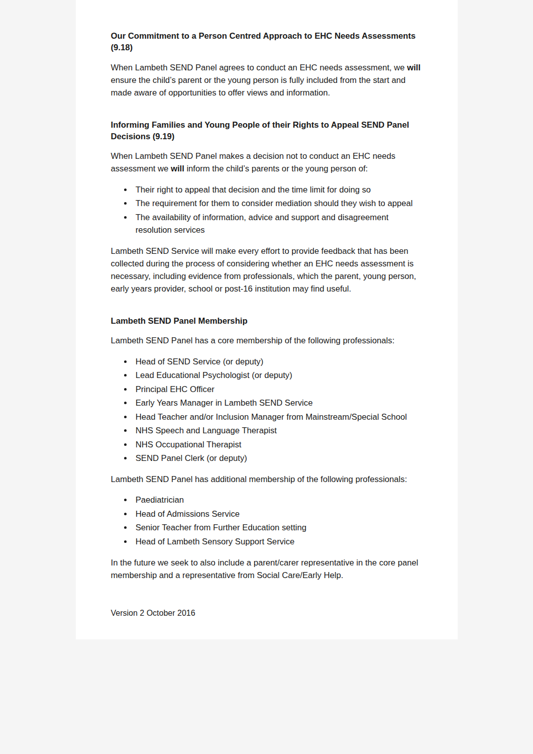Our Commitment to a Person Centred Approach to EHC Needs Assessments (9.18)
When Lambeth SEND Panel agrees to conduct an EHC needs assessment, we will ensure the child’s parent or the young person is fully included from the start and made aware of opportunities to offer views and information.
Informing Families and Young People of their Rights to Appeal SEND Panel Decisions (9.19)
When Lambeth SEND Panel makes a decision not to conduct an EHC needs assessment we will inform the child’s parents or the young person of:
Their right to appeal that decision and the time limit for doing so
The requirement for them to consider mediation should they wish to appeal
The availability of information, advice and support and disagreement resolution services
Lambeth SEND Service will make every effort to provide feedback that has been collected during the process of considering whether an EHC needs assessment is necessary, including evidence from professionals, which the parent, young person, early years provider, school or post-16 institution may find useful.
Lambeth SEND Panel Membership
Lambeth SEND Panel has a core membership of the following professionals:
Head of SEND Service (or deputy)
Lead Educational Psychologist (or deputy)
Principal EHC Officer
Early Years Manager in Lambeth SEND Service
Head Teacher and/or Inclusion Manager from Mainstream/Special School
NHS Speech and Language Therapist
NHS Occupational Therapist
SEND Panel Clerk (or deputy)
Lambeth SEND Panel has additional membership of the following professionals:
Paediatrician
Head of Admissions Service
Senior Teacher from Further Education setting
Head of Lambeth Sensory Support Service
In the future we seek to also include a parent/carer representative in the core panel membership and a representative from Social Care/Early Help.
Version 2 October 2016